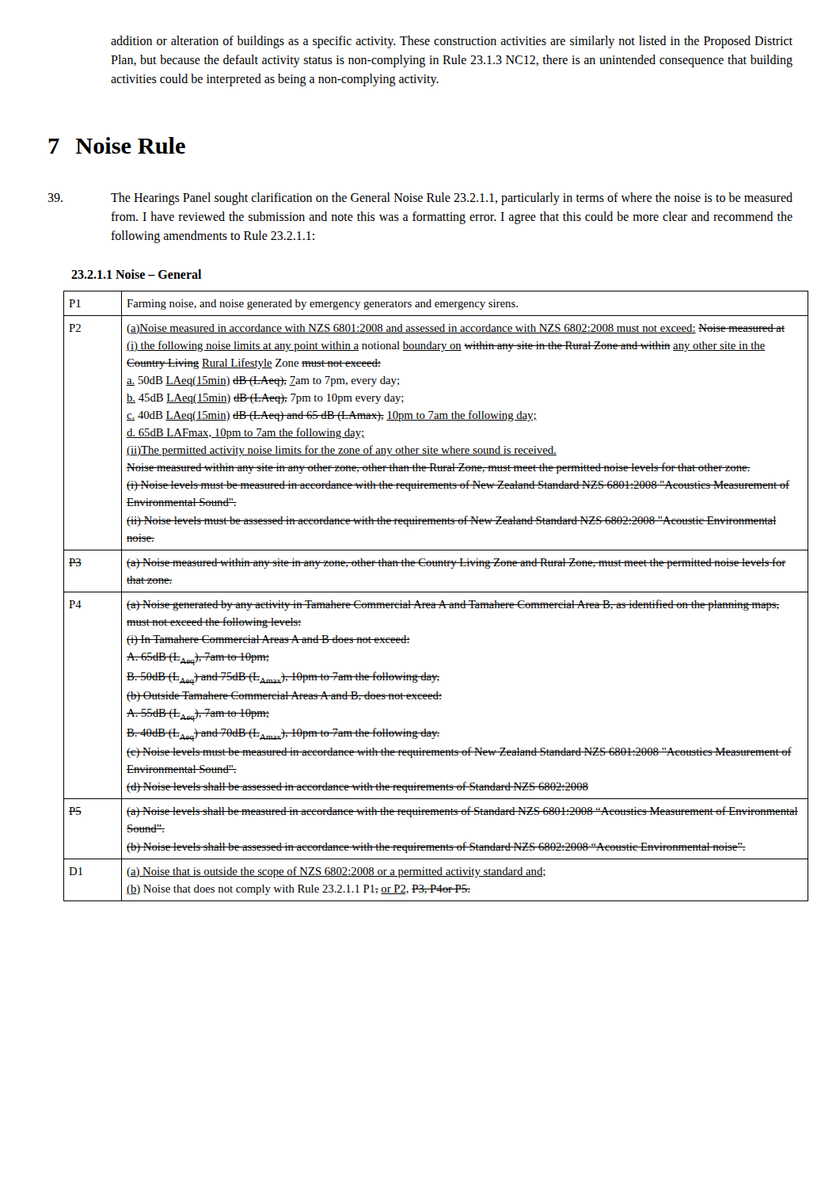addition or alteration of buildings as a specific activity. These construction activities are similarly not listed in the Proposed District Plan, but because the default activity status is non-complying in Rule 23.1.3 NC12, there is an unintended consequence that building activities could be interpreted as being a non-complying activity.
7 Noise Rule
39.
The Hearings Panel sought clarification on the General Noise Rule 23.2.1.1, particularly in terms of where the noise is to be measured from. I have reviewed the submission and note this was a formatting error. I agree that this could be more clear and recommend the following amendments to Rule 23.2.1.1:
23.2.1.1 Noise – General
| P1 | Farming noise, and noise generated by emergency generators and emergency sirens. |
| P2 | (a)Noise measured in accordance with NZS 6801:2008 and assessed in accordance with NZS 6802:2008 must not exceed: Noise measured at (i) the following noise limits at any point within a notional boundary on within any site in the Rural Zone and within any other site in the Country Living Rural Lifestyle Zone must not exceed: a. 50dB LAeq(15min) dB (LAeq), 7 am to 7pm, every day; b. 45dB LAeq(15min) dB (LAeq), 7pm to 10pm every day; c. 40dB LAeq(15min) dB (LAeq) and 65 dB (LAmax), 10pm to 7am the following day; d. 65dB LAFmax, 10pm to 7am the following day; (ii)The permitted activity noise limits for the zone of any other site where sound is received. Noise measured within any site in any other zone, other than the Rural Zone, must meet the permitted noise levels for that other zone. (i) Noise levels must be measured in accordance with the requirements of New Zealand Standard NZS 6801:2008 "Acoustics Measurement of Environmental Sound". (ii) Noise levels must be assessed in accordance with the requirements of New Zealand Standard NZS 6802:2008 "Acoustic Environmental noise. |
| P3 | (a) Noise measured within any site in any zone, other than the Country Living Zone and Rural Zone, must meet the permitted noise levels for that zone. |
| P4 | (a) Noise generated by any activity in Tamahere Commercial Area A and Tamahere Commercial Area B, as identified on the planning maps, must not exceed the following levels: (i) In Tamahere Commercial Areas A and B does not exceed: A. 65dB (L Aeq ), 7am to 10pm; B. 50dB (L Aeq ) and 75dB (L Amax ), 10pm to 7am the following day, (b) Outside Tamahere Commercial Areas A and B, does not exceed: A. 55dB (L Aeq ), 7am to 10pm; B. 40dB (L Aeq ) and 70dB (L Amax ), 10pm to 7am the following day. (c) Noise levels must be measured in accordance with the requirements of New Zealand Standard NZS 6801:2008 "Acoustics Measurement of Environmental Sound". (d) Noise levels shall be assessed in accordance with the requirements of Standard NZS 6802:2008 |
| P5 | (a) Noise levels shall be measured in accordance with the requirements of Standard NZS 6801:2008 “Acoustics Measurement of Environmental Sound”. (b) Noise levels shall be assessed in accordance with the requirements of Standard NZS 6802:2008 “Acoustic Environmental noise”. |
| D1 | (a) Noise that is outside the scope of NZS 6802:2008 or a permitted activity standard and; (b) Noise that does not comply with Rule 23.2.1.1 P1 , or P2, P3, P4or P5. |